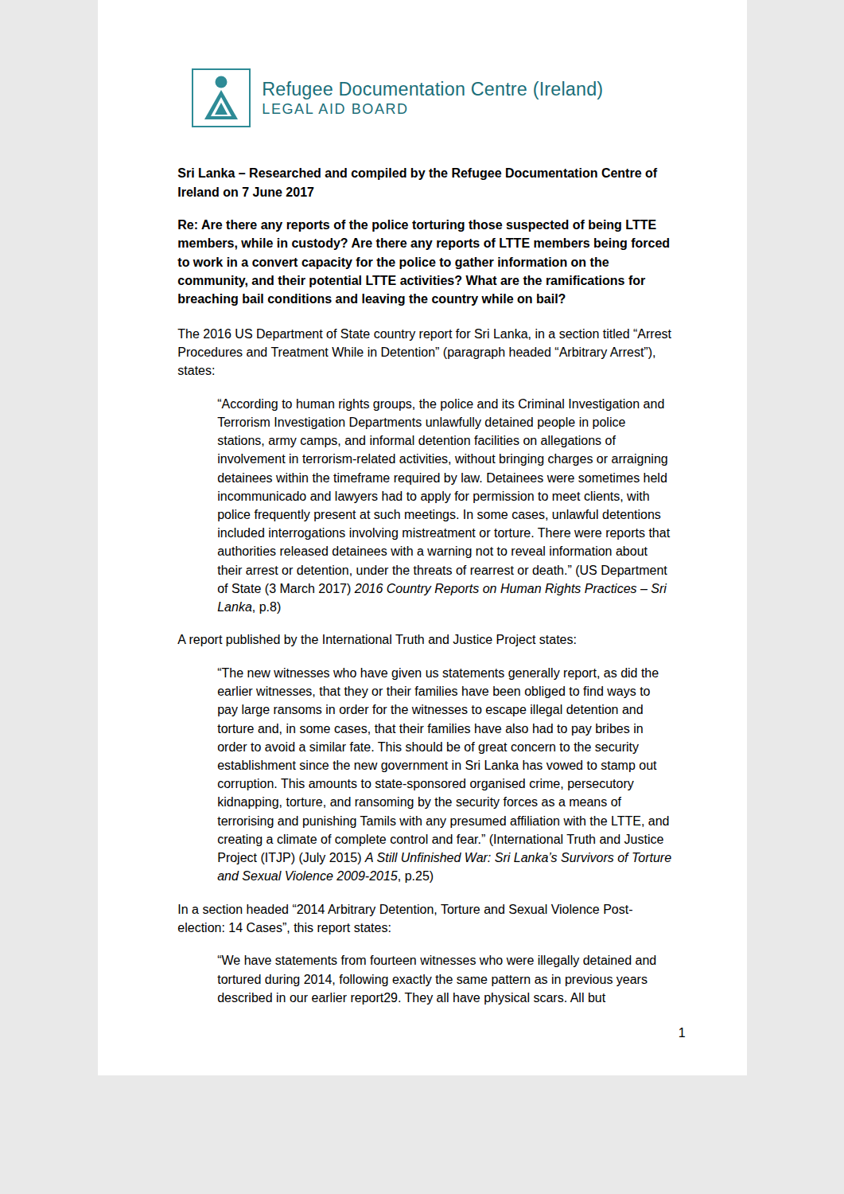Refugee Documentation Centre (Ireland)
LEGAL AID BOARD
Sri Lanka – Researched and compiled by the Refugee Documentation Centre of Ireland on 7 June 2017
Re: Are there any reports of the police torturing those suspected of being LTTE members, while in custody? Are there any reports of LTTE members being forced to work in a convert capacity for the police to gather information on the community, and their potential LTTE activities? What are the ramifications for breaching bail conditions and leaving the country while on bail?
The 2016 US Department of State country report for Sri Lanka, in a section titled “Arrest Procedures and Treatment While in Detention” (paragraph headed “Arbitrary Arrest”), states:
“According to human rights groups, the police and its Criminal Investigation and Terrorism Investigation Departments unlawfully detained people in police stations, army camps, and informal detention facilities on allegations of involvement in terrorism-related activities, without bringing charges or arraigning detainees within the timeframe required by law. Detainees were sometimes held incommunicado and lawyers had to apply for permission to meet clients, with police frequently present at such meetings. In some cases, unlawful detentions included interrogations involving mistreatment or torture. There were reports that authorities released detainees with a warning not to reveal information about their arrest or detention, under the threats of rearrest or death.” (US Department of State (3 March 2017) 2016 Country Reports on Human Rights Practices – Sri Lanka, p.8)
A report published by the International Truth and Justice Project states:
“The new witnesses who have given us statements generally report, as did the earlier witnesses, that they or their families have been obliged to find ways to pay large ransoms in order for the witnesses to escape illegal detention and torture and, in some cases, that their families have also had to pay bribes in order to avoid a similar fate. This should be of great concern to the security establishment since the new government in Sri Lanka has vowed to stamp out corruption. This amounts to state-sponsored organised crime, persecutory kidnapping, torture, and ransoming by the security forces as a means of terrorising and punishing Tamils with any presumed affiliation with the LTTE, and creating a climate of complete control and fear.” (International Truth and Justice Project (ITJP) (July 2015) A Still Unfinished War: Sri Lanka’s Survivors of Torture and Sexual Violence 2009-2015, p.25)
In a section headed “2014 Arbitrary Detention, Torture and Sexual Violence Post-election: 14 Cases”, this report states:
“We have statements from fourteen witnesses who were illegally detained and tortured during 2014, following exactly the same pattern as in previous years described in our earlier report29. They all have physical scars. All but
1